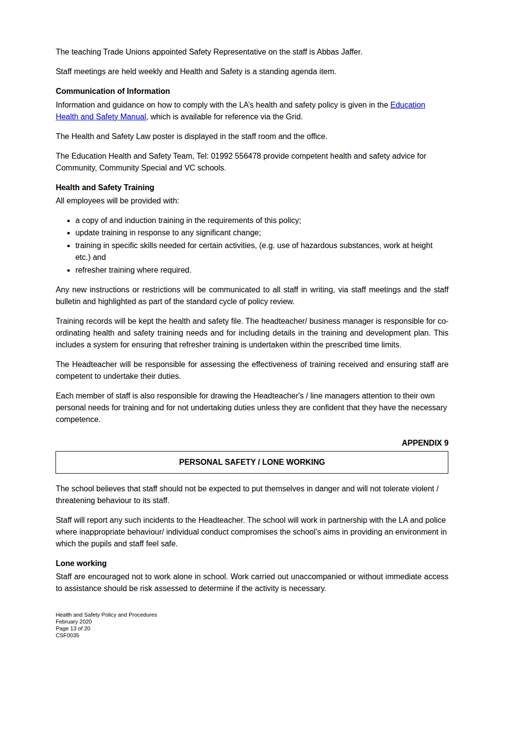The teaching Trade Unions appointed Safety Representative on the staff is Abbas Jaffer.
Staff meetings are held weekly and Health and Safety is a standing agenda item.
Communication of Information
Information and guidance on how to comply with the LA’s health and safety policy is given in the Education Health and Safety Manual, which is available for reference via the Grid.
The Health and Safety Law poster is displayed in the staff room and the office.
The Education Health and Safety Team, Tel: 01992 556478 provide competent health and safety advice for Community, Community Special and VC schools.
Health and Safety Training
All employees will be provided with:
a copy of and induction training in the requirements of this policy;
update training in response to any significant change;
training in specific skills needed for certain activities, (e.g. use of hazardous substances, work at height etc.) and
refresher training where required.
Any new instructions or restrictions will be communicated to all staff in writing, via staff meetings and the staff bulletin and highlighted as part of the standard cycle of policy review.
Training records will be kept the health and safety file. The headteacher/ business manager is responsible for co-ordinating health and safety training needs and for including details in the training and development plan. This includes a system for ensuring that refresher training is undertaken within the prescribed time limits.
The Headteacher will be responsible for assessing the effectiveness of training received and ensuring staff are competent to undertake their duties.
Each member of staff is also responsible for drawing the Headteacher's / line managers attention to their own personal needs for training and for not undertaking duties unless they are confident that they have the necessary competence.
APPENDIX 9
PERSONAL SAFETY / LONE WORKING
The school believes that staff should not be expected to put themselves in danger and will not tolerate violent / threatening behaviour to its staff.
Staff will report any such incidents to the Headteacher. The school will work in partnership with the LA and police where inappropriate behaviour/ individual conduct compromises the school’s aims in providing an environment in which the pupils and staff feel safe.
Lone working
Staff are encouraged not to work alone in school. Work carried out unaccompanied or without immediate access to assistance should be risk assessed to determine if the activity is necessary.
Health and Safety Policy and Procedures
February 2020
Page 13 of 20
CSF0035